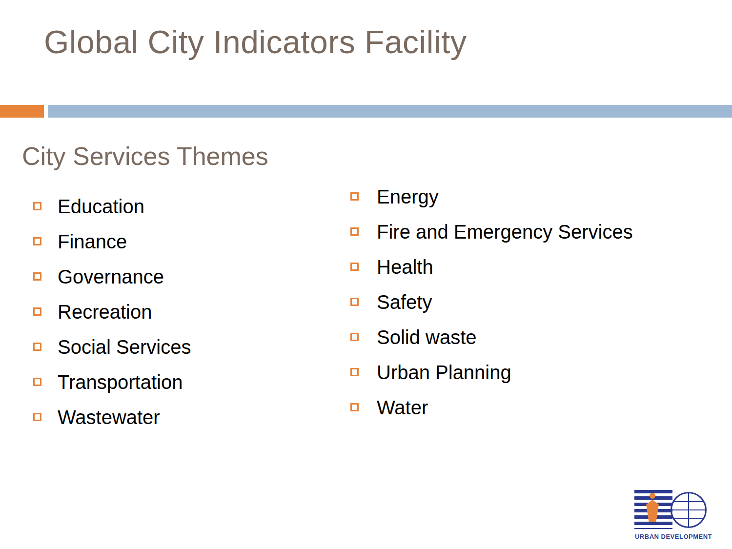Global City Indicators Facility
City Services Themes
Education
Finance
Governance
Recreation
Social Services
Transportation
Wastewater
Energy
Fire and Emergency Services
Health
Safety
Solid waste
Urban Planning
Water
URBAN DEVELOPMENT